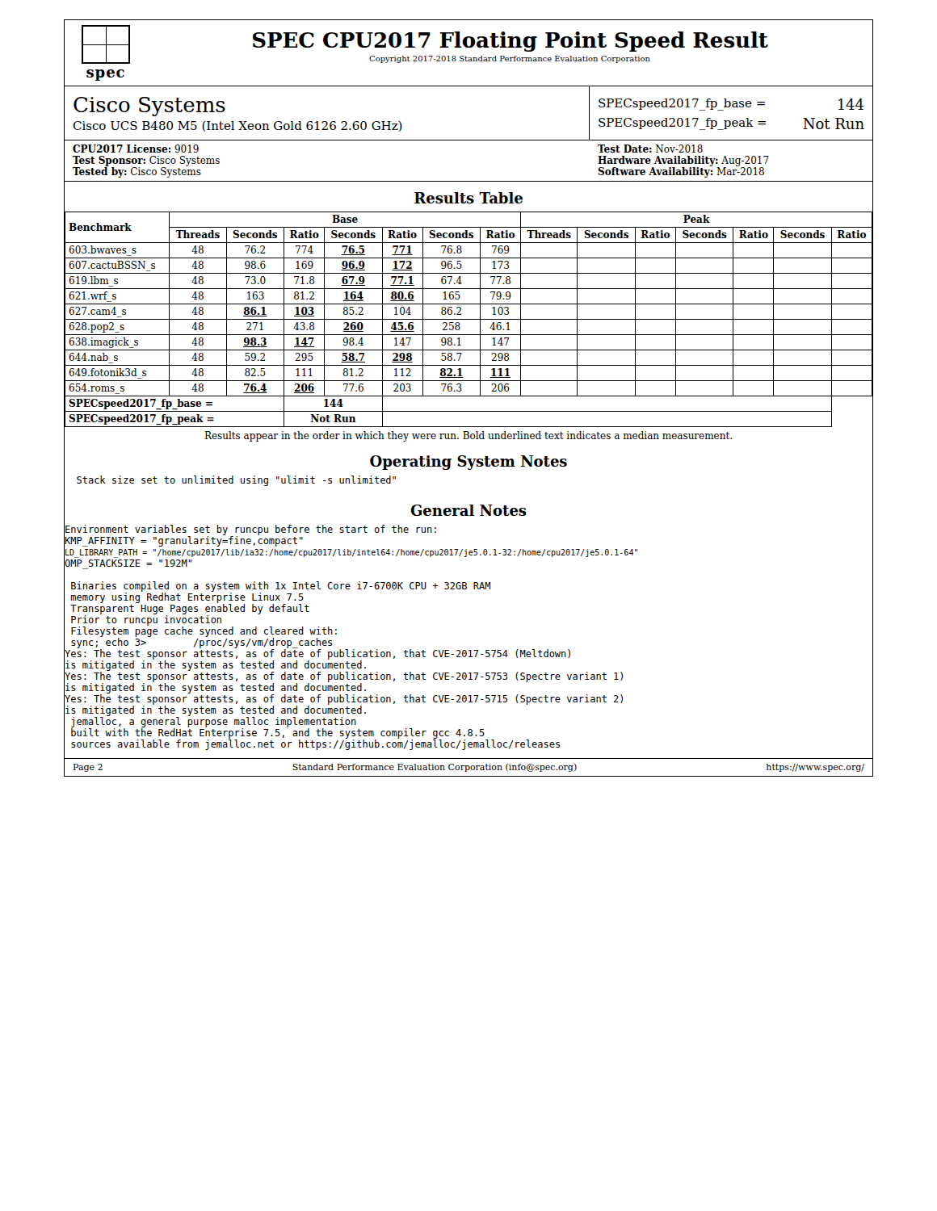spec
SPEC CPU2017 Floating Point Speed Result
Copyright 2017-2018 Standard Performance Evaluation Corporation
Cisco Systems
Cisco UCS B480 M5 (Intel Xeon Gold 6126 2.60 GHz)
SPECspeed2017_fp_base = 144
SPECspeed2017_fp_peak = Not Run
CPU2017 License: 9019
Test Sponsor: Cisco Systems
Tested by: Cisco Systems
Test Date: Nov-2018
Hardware Availability: Aug-2017
Software Availability: Mar-2018
Results Table
| Benchmark | Base | Peak |
| --- | --- | --- |
| Threads | Seconds | Ratio | Seconds | Ratio | Seconds | Ratio | Threads | Seconds | Ratio | Seconds | Ratio | Seconds | Ratio |
| 603.bwaves_s | 48 | 76.2 | 774 | 76.5 | 771 | 76.8 | 769 | | | | | | | |
| 607.cactuBSSN_s | 48 | 98.6 | 169 | 96.9 | 172 | 96.5 | 173 | | | | | | | |
| 619.lbm_s | 48 | 73.0 | 71.8 | 67.9 | 77.1 | 67.4 | 77.8 | | | | | | | |
| 621.wrf_s | 48 | 163 | 81.2 | 164 | 80.6 | 165 | 79.9 | | | | | | | |
| 627.cam4_s | 48 | 86.1 | 103 | 85.2 | 104 | 86.2 | 103 | | | | | | | |
| 628.pop2_s | 48 | 271 | 43.8 | 260 | 45.6 | 258 | 46.1 | | | | | | | |
| 638.imagick_s | 48 | 98.3 | 147 | 98.4 | 147 | 98.1 | 147 | | | | | | | |
| 644.nab_s | 48 | 59.2 | 295 | 58.7 | 298 | 58.7 | 298 | | | | | | | |
| 649.fotonik3d_s | 48 | 82.5 | 111 | 81.2 | 112 | 82.1 | 111 | | | | | | | |
| 654.roms_s | 48 | 76.4 | 206 | 77.6 | 203 | 76.3 | 206 | | | | | | | |
| SPECspeed2017_fp_base = | 144 | |
| SPECspeed2017_fp_peak = | Not Run | |
Results appear in the order in which they were run. Bold underlined text indicates a median measurement.
Operating System Notes
Stack size set to unlimited using "ulimit -s unlimited"
General Notes
Environment variables set by runcpu before the start of the run: KMP_AFFINITY = "granularity=fine,compact" LD_LIBRARY_PATH = "/home/cpu2017/lib/ia32:/home/cpu2017/lib/intel64:/home/cpu2017/je5.0.1-32:/home/cpu2017/je5.0.1-64" OMP_STACKSIZE = "192M" Binaries compiled on a system with 1x Intel Core i7-6700K CPU + 32GB RAM memory using Redhat Enterprise Linux 7.5 Transparent Huge Pages enabled by default Prior to runcpu invocation Filesystem page cache synced and cleared with: sync; echo 3> /proc/sys/vm/drop_caches Yes: The test sponsor attests, as of date of publication, that CVE-2017-5754 (Meltdown) is mitigated in the system as tested and documented. Yes: The test sponsor attests, as of date of publication, that CVE-2017-5753 (Spectre variant 1) is mitigated in the system as tested and documented. Yes: The test sponsor attests, as of date of publication, that CVE-2017-5715 (Spectre variant 2) is mitigated in the system as tested and documented. jemalloc, a general purpose malloc implementation built with the RedHat Enterprise 7.5, and the system compiler gcc 4.8.5 sources available from jemalloc.net or https://github.com/jemalloc/jemalloc/releases
Page 2
Standard Performance Evaluation Corporation (info@spec.org)
https://www.spec.org/